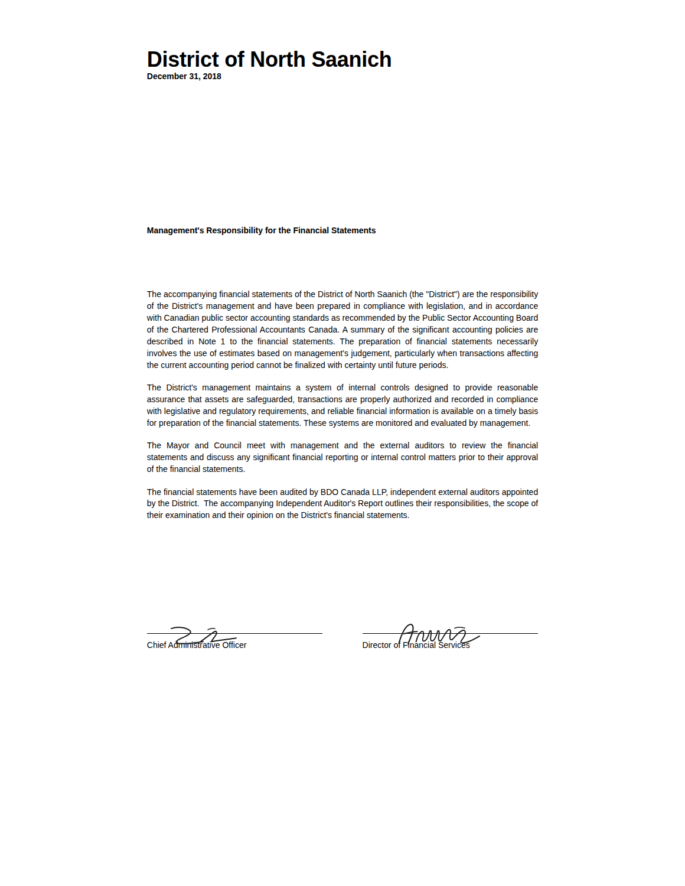District of North Saanich
December 31, 2018
Management's Responsibility for the Financial Statements
The accompanying financial statements of the District of North Saanich (the "District") are the responsibility of the District's management and have been prepared in compliance with legislation, and in accordance with Canadian public sector accounting standards as recommended by the Public Sector Accounting Board of the Chartered Professional Accountants Canada. A summary of the significant accounting policies are described in Note 1 to the financial statements. The preparation of financial statements necessarily involves the use of estimates based on management's judgement, particularly when transactions affecting the current accounting period cannot be finalized with certainty until future periods.
The District's management maintains a system of internal controls designed to provide reasonable assurance that assets are safeguarded, transactions are properly authorized and recorded in compliance with legislative and regulatory requirements, and reliable financial information is available on a timely basis for preparation of the financial statements. These systems are monitored and evaluated by management.
The Mayor and Council meet with management and the external auditors to review the financial statements and discuss any significant financial reporting or internal control matters prior to their approval of the financial statements.
The financial statements have been audited by BDO Canada LLP, independent external auditors appointed by the District. The accompanying Independent Auditor's Report outlines their responsibilities, the scope of their examination and their opinion on the District's financial statements.
Chief Administrative Officer
Director of Financial Services